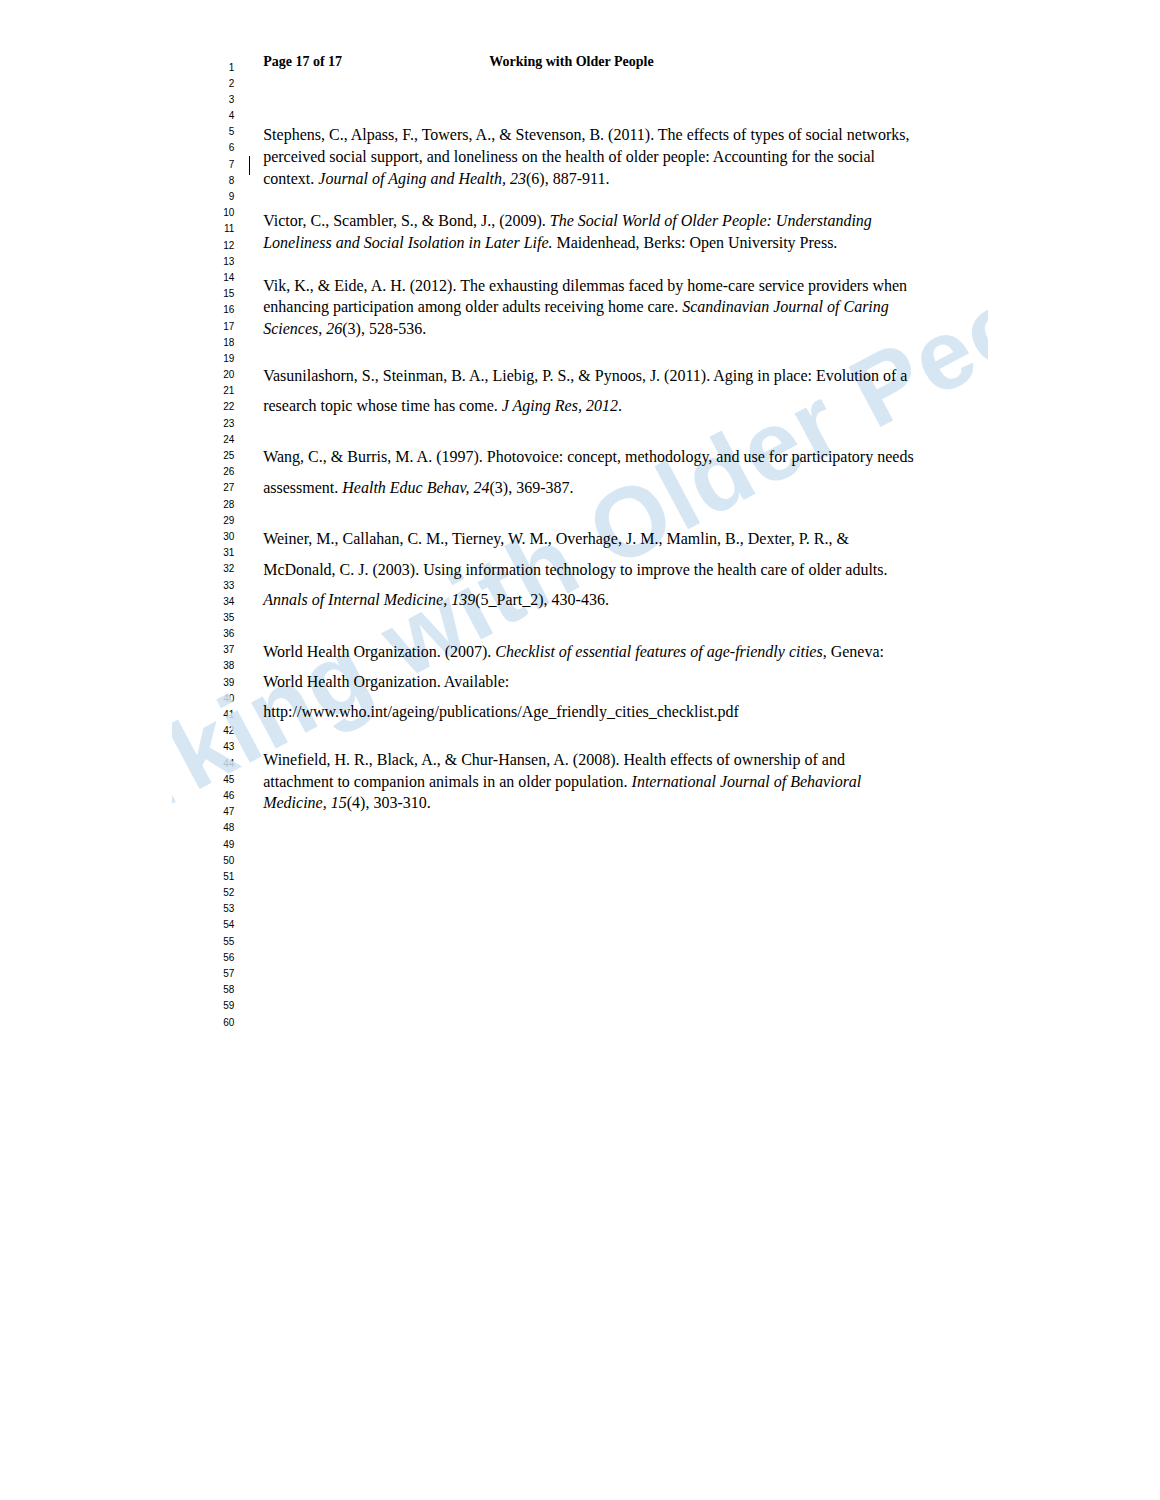Page 17 of 17
Working with Older People
12345 678910 1112131415 1617181920 2122232425 2627282930 3132333435 3637383940 4142434445 4647484950 5152535455 5657585960
Working with Older People
Stephens, C., Alpass, F., Towers, A., & Stevenson, B. (2011). The effects of types of social networks, perceived social support, and loneliness on the health of older people: Accounting for the social context. Journal of Aging and Health, 23(6), 887-911.
Victor, C., Scambler, S., & Bond, J., (2009). The Social World of Older People: Understanding Loneliness and Social Isolation in Later Life. Maidenhead, Berks: Open University Press.
Vik, K., & Eide, A. H. (2012). The exhausting dilemmas faced by home-care service providers when enhancing participation among older adults receiving home care. Scandinavian Journal of Caring Sciences, 26(3), 528-536.
Vasunilashorn, S., Steinman, B. A., Liebig, P. S., & Pynoos, J. (2011). Aging in place: Evolution of a research topic whose time has come. J Aging Res, 2012.
Wang, C., & Burris, M. A. (1997). Photovoice: concept, methodology, and use for participatory needs assessment. Health Educ Behav, 24(3), 369-387.
Weiner, M., Callahan, C. M., Tierney, W. M., Overhage, J. M., Mamlin, B., Dexter, P. R., & McDonald, C. J. (2003). Using information technology to improve the health care of older adults. Annals of Internal Medicine, 139(5_Part_2), 430-436.
World Health Organization. (2007). Checklist of essential features of age-friendly cities, Geneva: World Health Organization. Available:
http://www.who.int/ageing/publications/Age_friendly_cities_checklist.pdf
Winefield, H. R., Black, A., & Chur-Hansen, A. (2008). Health effects of ownership of and attachment to companion animals in an older population. International Journal of Behavioral Medicine, 15(4), 303-310.